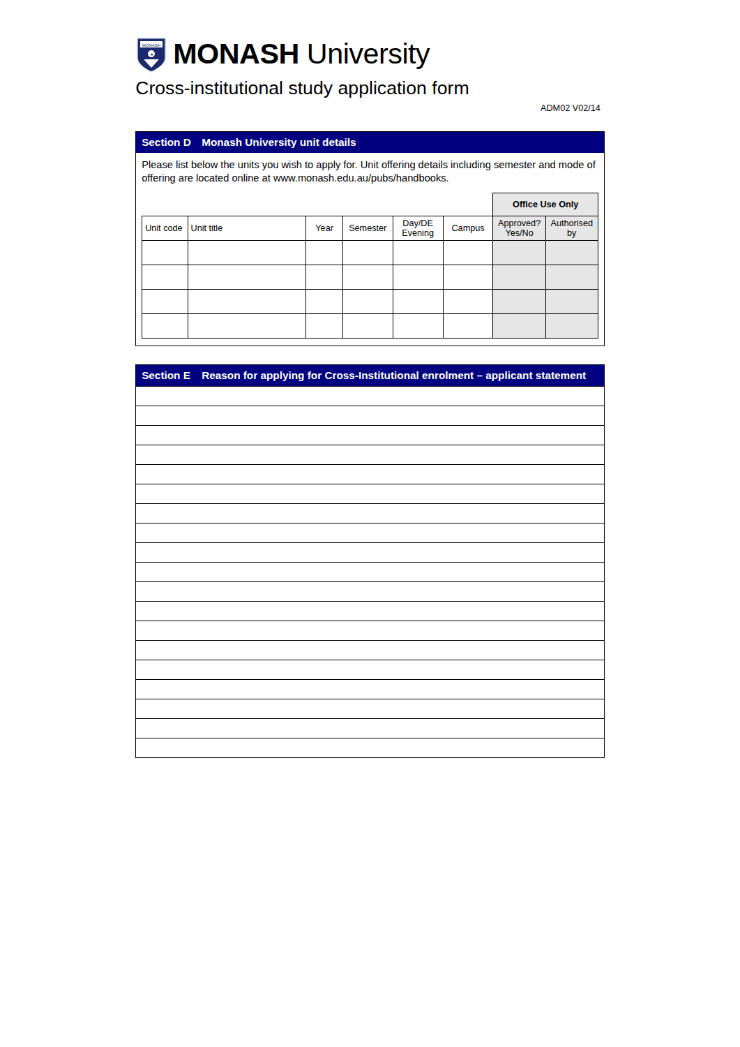MONASH ★
MONASH University
Cross-institutional study application form
ADM02 V02/14
Section DMonash University unit details
Please list below the units you wish to apply for. Unit offering details including semester and mode of offering are located online at www.monash.edu.au/pubs/handbooks.
| | | | | | | Office Use Only |
| Unit code | Unit title | Year | Semester | Day/DE Evening | Campus | Approved? Yes/No | Authorised by |
Section EReason for applying for Cross-Institutional enrolment – applicant statement